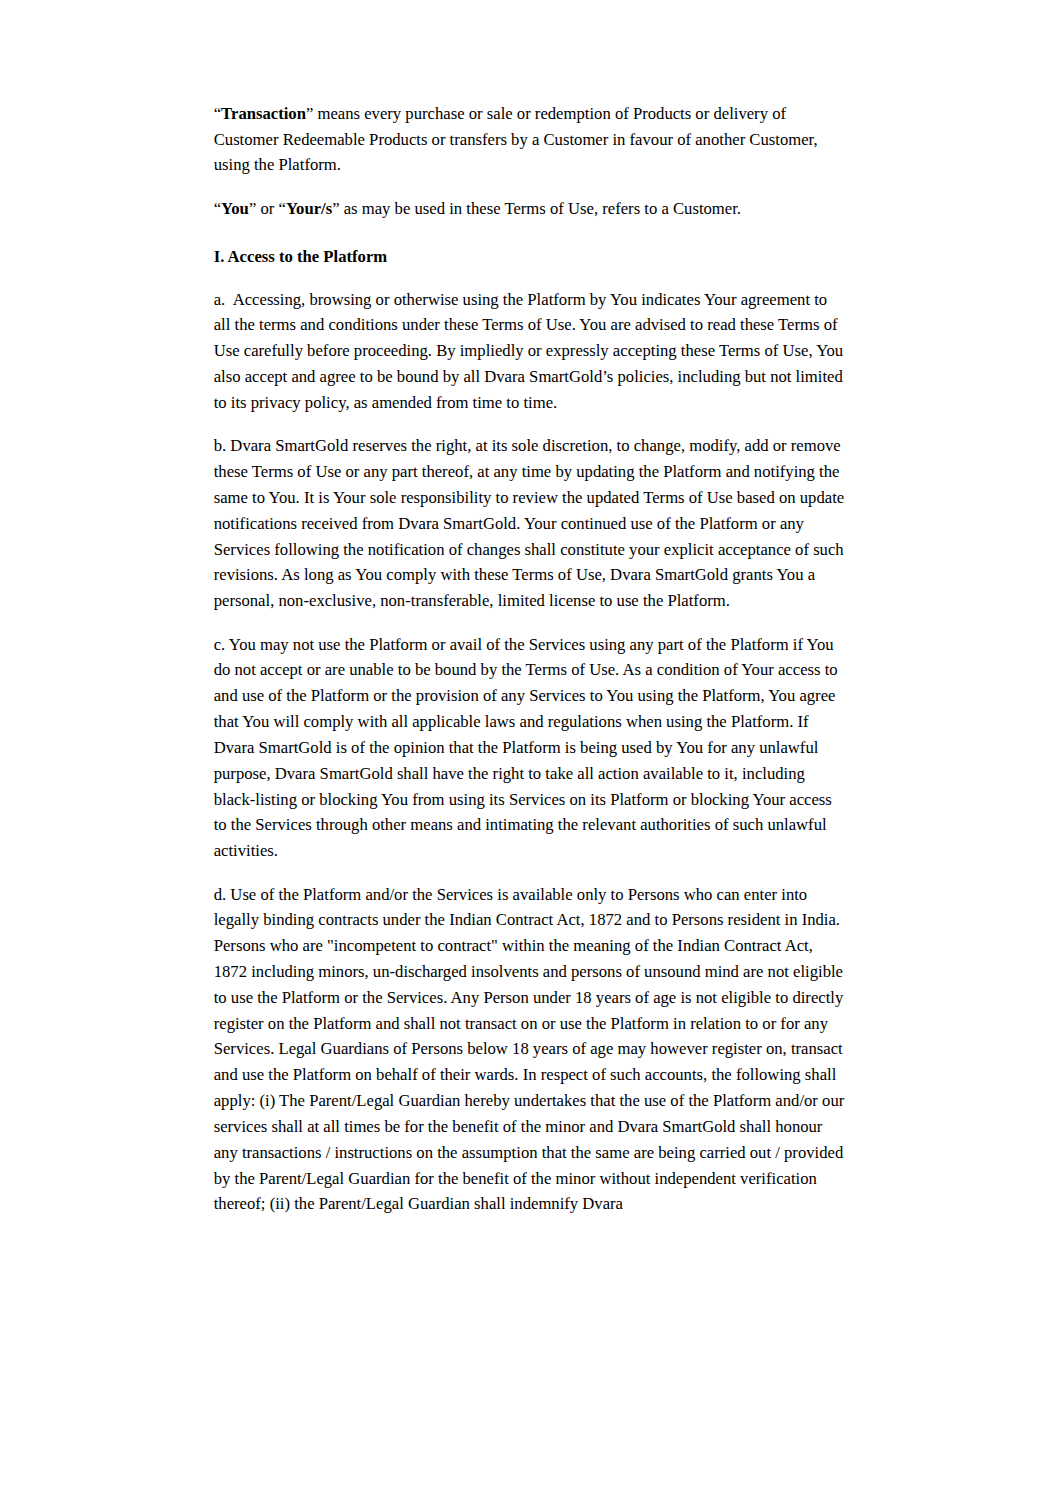“Transaction” means every purchase or sale or redemption of Products or delivery of Customer Redeemable Products or transfers by a Customer in favour of another Customer, using the Platform.
“You” or “Your/s” as may be used in these Terms of Use, refers to a Customer.
I. Access to the Platform
a. Accessing, browsing or otherwise using the Platform by You indicates Your agreement to all the terms and conditions under these Terms of Use. You are advised to read these Terms of Use carefully before proceeding. By impliedly or expressly accepting these Terms of Use, You also accept and agree to be bound by all Dvara SmartGold’s policies, including but not limited to its privacy policy, as amended from time to time.
b. Dvara SmartGold reserves the right, at its sole discretion, to change, modify, add or remove these Terms of Use or any part thereof, at any time by updating the Platform and notifying the same to You. It is Your sole responsibility to review the updated Terms of Use based on update notifications received from Dvara SmartGold. Your continued use of the Platform or any Services following the notification of changes shall constitute your explicit acceptance of such revisions. As long as You comply with these Terms of Use, Dvara SmartGold grants You a personal, non-exclusive, non-transferable, limited license to use the Platform.
c. You may not use the Platform or avail of the Services using any part of the Platform if You do not accept or are unable to be bound by the Terms of Use. As a condition of Your access to and use of the Platform or the provision of any Services to You using the Platform, You agree that You will comply with all applicable laws and regulations when using the Platform. If Dvara SmartGold is of the opinion that the Platform is being used by You for any unlawful purpose, Dvara SmartGold shall have the right to take all action available to it, including black-listing or blocking You from using its Services on its Platform or blocking Your access to the Services through other means and intimating the relevant authorities of such unlawful activities.
d. Use of the Platform and/or the Services is available only to Persons who can enter into legally binding contracts under the Indian Contract Act, 1872 and to Persons resident in India. Persons who are "incompetent to contract" within the meaning of the Indian Contract Act, 1872 including minors, un-discharged insolvents and persons of unsound mind are not eligible to use the Platform or the Services. Any Person under 18 years of age is not eligible to directly register on the Platform and shall not transact on or use the Platform in relation to or for any Services. Legal Guardians of Persons below 18 years of age may however register on, transact and use the Platform on behalf of their wards. In respect of such accounts, the following shall apply: (i) The Parent/Legal Guardian hereby undertakes that the use of the Platform and/or our services shall at all times be for the benefit of the minor and Dvara SmartGold shall honour any transactions / instructions on the assumption that the same are being carried out / provided by the Parent/Legal Guardian for the benefit of the minor without independent verification thereof; (ii) the Parent/Legal Guardian shall indemnify Dvara